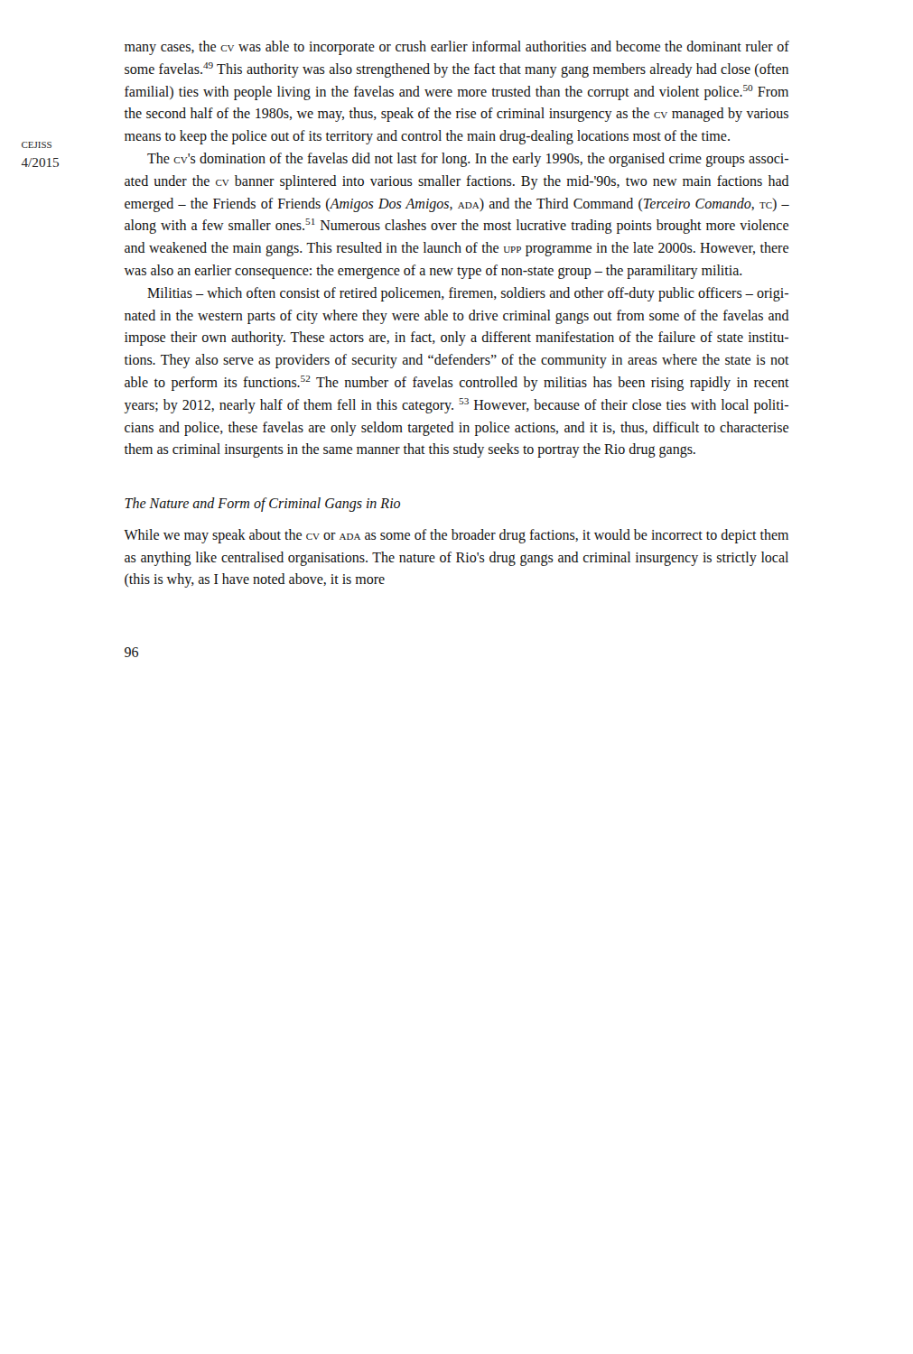cejiss 4/2015
many cases, the cv was able to incorporate or crush earlier informal authorities and become the dominant ruler of some favelas.49 This authority was also strengthened by the fact that many gang members already had close (often familial) ties with people living in the favelas and were more trusted than the corrupt and violent police.50 From the second half of the 1980s, we may, thus, speak of the rise of criminal insurgency as the cv managed by various means to keep the police out of its territory and control the main drug-dealing locations most of the time.
The cv's domination of the favelas did not last for long. In the early 1990s, the organised crime groups associated under the cv banner splintered into various smaller factions. By the mid-'90s, two new main factions had emerged – the Friends of Friends (Amigos Dos Amigos, ada) and the Third Command (Terceiro Comando, tc) – along with a few smaller ones.51 Numerous clashes over the most lucrative trading points brought more violence and weakened the main gangs. This resulted in the launch of the upp programme in the late 2000s. However, there was also an earlier consequence: the emergence of a new type of non-state group – the paramilitary militia.
Militias – which often consist of retired policemen, firemen, soldiers and other off-duty public officers – originated in the western parts of city where they were able to drive criminal gangs out from some of the favelas and impose their own authority. These actors are, in fact, only a different manifestation of the failure of state institutions. They also serve as providers of security and “defenders” of the community in areas where the state is not able to perform its functions.52 The number of favelas controlled by militias has been rising rapidly in recent years; by 2012, nearly half of them fell in this category. 53 However, because of their close ties with local politicians and police, these favelas are only seldom targeted in police actions, and it is, thus, difficult to characterise them as criminal insurgents in the same manner that this study seeks to portray the Rio drug gangs.
The Nature and Form of Criminal Gangs in Rio
While we may speak about the cv or ada as some of the broader drug factions, it would be incorrect to depict them as anything like centralised organisations. The nature of Rio's drug gangs and criminal insurgency is strictly local (this is why, as I have noted above, it is more
96